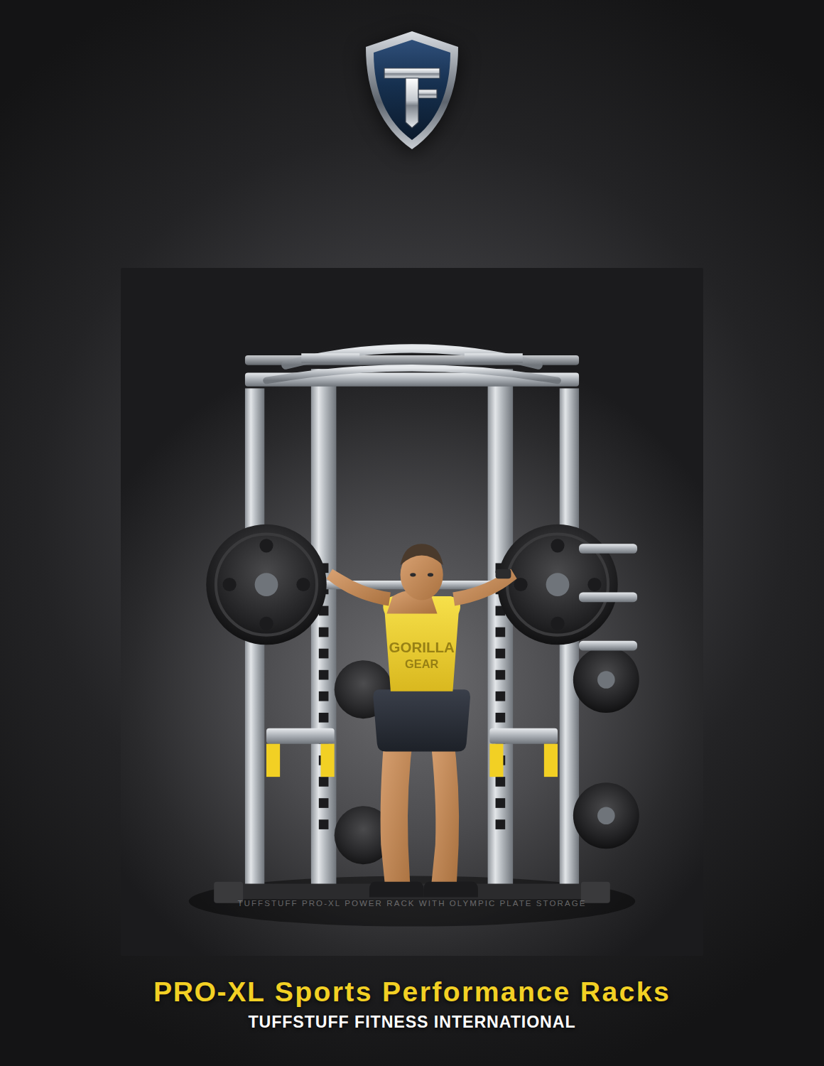GORILLA GEAR
TuffStuff PRO-XL power rack with Olympic plate storage
PRO-XL Sports Performance Racks
TUFFSTUFF FITNESS INTERNATIONAL